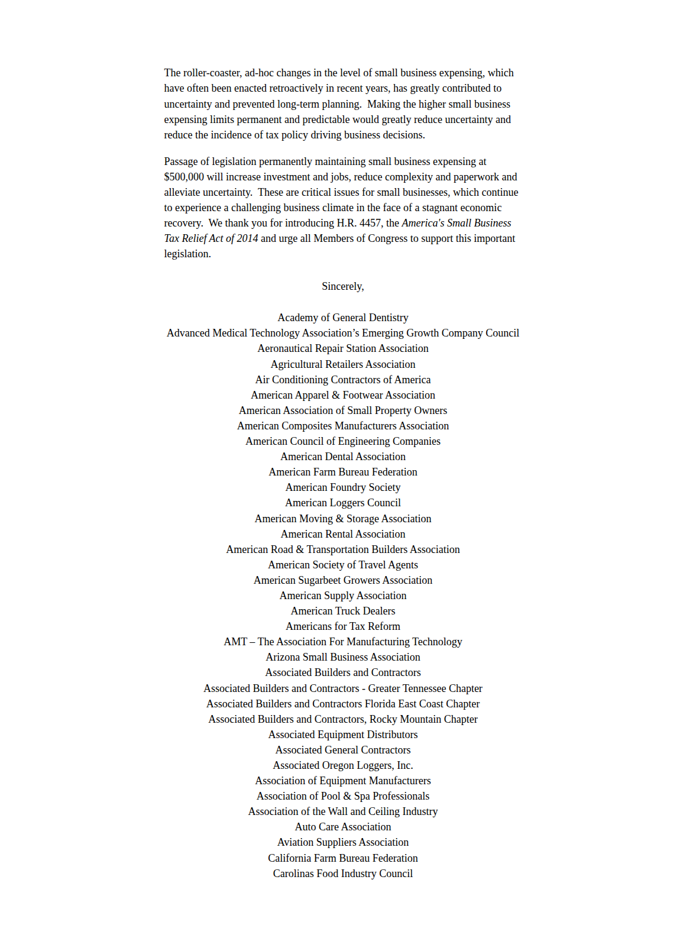The roller-coaster, ad-hoc changes in the level of small business expensing, which have often been enacted retroactively in recent years, has greatly contributed to uncertainty and prevented long-term planning. Making the higher small business expensing limits permanent and predictable would greatly reduce uncertainty and reduce the incidence of tax policy driving business decisions.
Passage of legislation permanently maintaining small business expensing at $500,000 will increase investment and jobs, reduce complexity and paperwork and alleviate uncertainty. These are critical issues for small businesses, which continue to experience a challenging business climate in the face of a stagnant economic recovery. We thank you for introducing H.R. 4457, the America's Small Business Tax Relief Act of 2014 and urge all Members of Congress to support this important legislation.
Sincerely,
Academy of General Dentistry
Advanced Medical Technology Association’s Emerging Growth Company Council
Aeronautical Repair Station Association
Agricultural Retailers Association
Air Conditioning Contractors of America
American Apparel & Footwear Association
American Association of Small Property Owners
American Composites Manufacturers Association
American Council of Engineering Companies
American Dental Association
American Farm Bureau Federation
American Foundry Society
American Loggers Council
American Moving & Storage Association
American Rental Association
American Road & Transportation Builders Association
American Society of Travel Agents
American Sugarbeet Growers Association
American Supply Association
American Truck Dealers
Americans for Tax Reform
AMT – The Association For Manufacturing Technology
Arizona Small Business Association
Associated Builders and Contractors
Associated Builders and Contractors - Greater Tennessee Chapter
Associated Builders and Contractors Florida East Coast Chapter
Associated Builders and Contractors, Rocky Mountain Chapter
Associated Equipment Distributors
Associated General Contractors
Associated Oregon Loggers, Inc.
Association of Equipment Manufacturers
Association of Pool & Spa Professionals
Association of the Wall and Ceiling Industry
Auto Care Association
Aviation Suppliers Association
California Farm Bureau Federation
Carolinas Food Industry Council